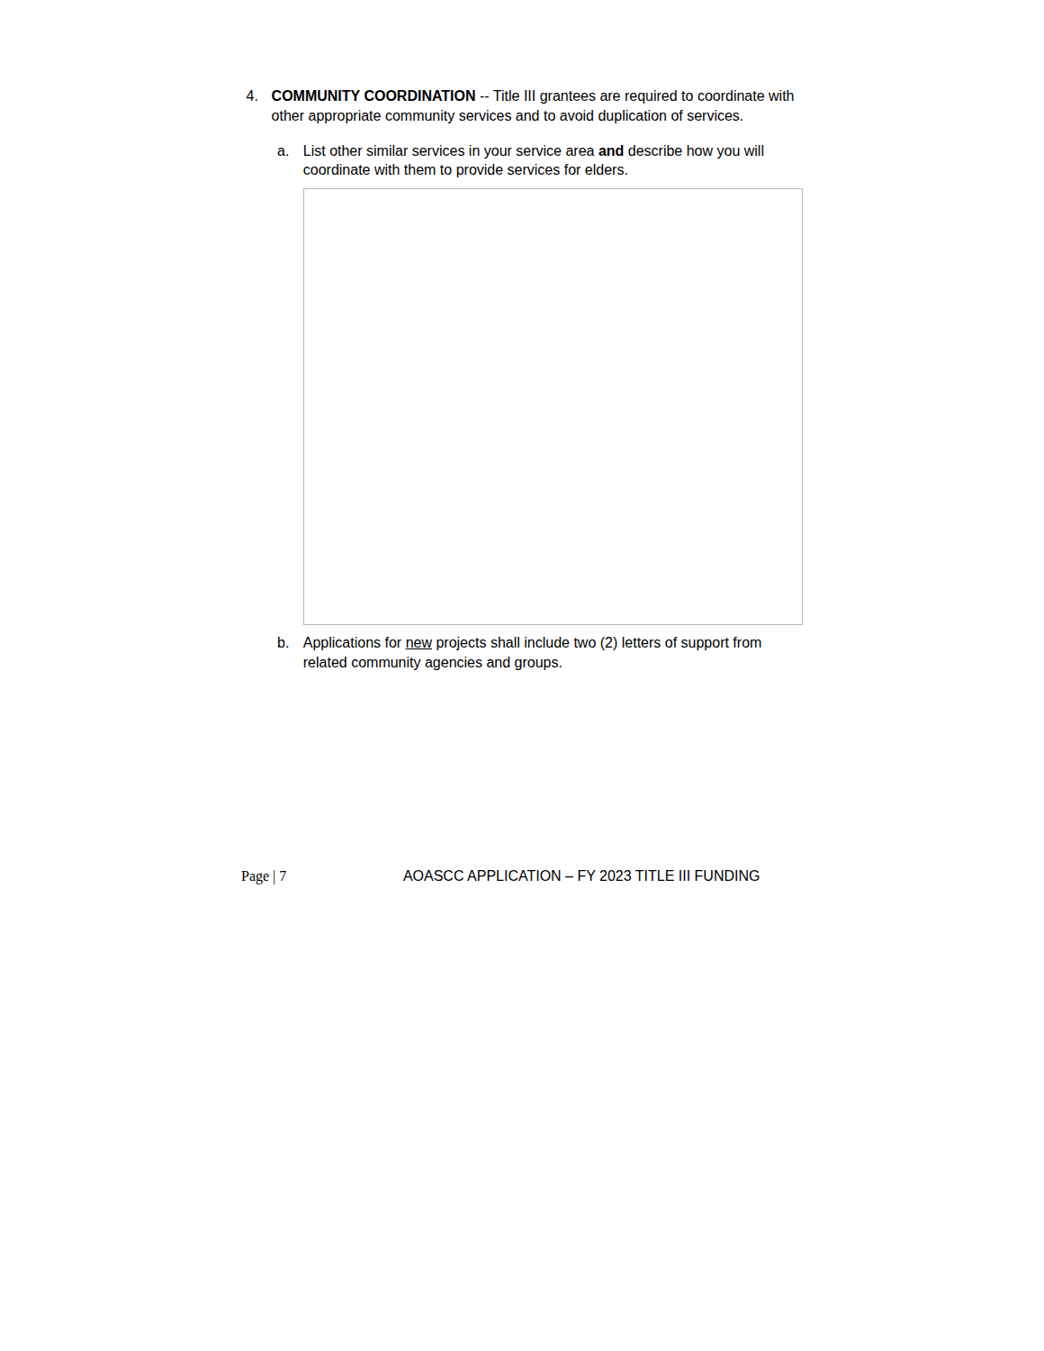4. COMMUNITY COORDINATION -- Title III grantees are required to coordinate with other appropriate community services and to avoid duplication of services.
a. List other similar services in your service area and describe how you will coordinate with them to provide services for elders.
b. Applications for new projects shall include two (2) letters of support from related community agencies and groups.
Page | 7 AOASCC APPLICATION – FY 2023 TITLE III FUNDING